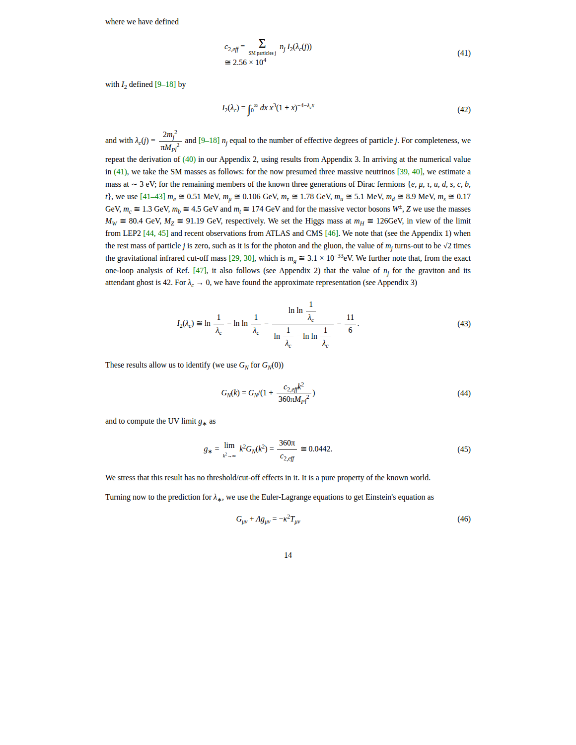where we have defined
c2,eff = Σ SM particles j nj I2(λc(j))
≅ 2.56 × 104
(41)
with I2 defined [9–18] by
I2(λc) = ∫0∞ dx x3(1 + x)−4−λcx
(42)
and with λc(j) = 2mj2 πMPl2 and [9–18] nj equal to the number of effective degrees of particle j. For completeness, we repeat the derivation of (40) in our Appendix 2, using results from Appendix 3. In arriving at the numerical value in (41), we take the SM masses as follows: for the now presumed three massive neutrinos [39, 40], we estimate a mass at ∼ 3 eV; for the remaining members of the known three generations of Dirac fermions {e, μ, τ, u, d, s, c, b, t}, we use [41–43] me ≅ 0.51 MeV, mμ ≅ 0.106 GeV, mτ ≅ 1.78 GeV, mu ≅ 5.1 MeV, md ≅ 8.9 MeV, ms ≅ 0.17 GeV, mc ≅ 1.3 GeV, mb ≅ 4.5 GeV and mt ≅ 174 GeV and for the massive vector bosons W±, Z we use the masses MW ≅ 80.4 GeV, MZ ≅ 91.19 GeV, respectively. We set the Higgs mass at mH ≅ 126GeV, in view of the limit from LEP2 [44, 45] and recent observations from ATLAS and CMS [46]. We note that (see the Appendix 1) when the rest mass of particle j is zero, such as it is for the photon and the gluon, the value of mj turns-out to be √2 times the gravitational infrared cut-off mass [29, 30], which is mg ≅ 3.1 × 10−33eV. We further note that, from the exact one-loop analysis of Ref. [47], it also follows (see Appendix 2) that the value of nj for the graviton and its attendant ghost is 42. For λc → 0, we have found the approximate representation (see Appendix 3)
I2(λc) ≅ ln 1 λc − ln ln 1 λc − ln ln 1 λc ln 1 λc − ln ln 1 λc − 116.
(43)
These results allow us to identify (we use GN for GN(0))
GN(k) = GN/(1 + c2,effk2360πMPl2)
(44)
and to compute the UV limit g∗ as
g∗ = lim k2→∞ k2GN(k2) = 360π c2,eff ≅ 0.0442.
(45)
We stress that this result has no threshold/cut-off effects in it. It is a pure property of the known world.
Turning now to the prediction for λ∗, we use the Euler-Lagrange equations to get Einstein's equation as
Gμν + Λgμν = −κ2Tμν
(46)
14